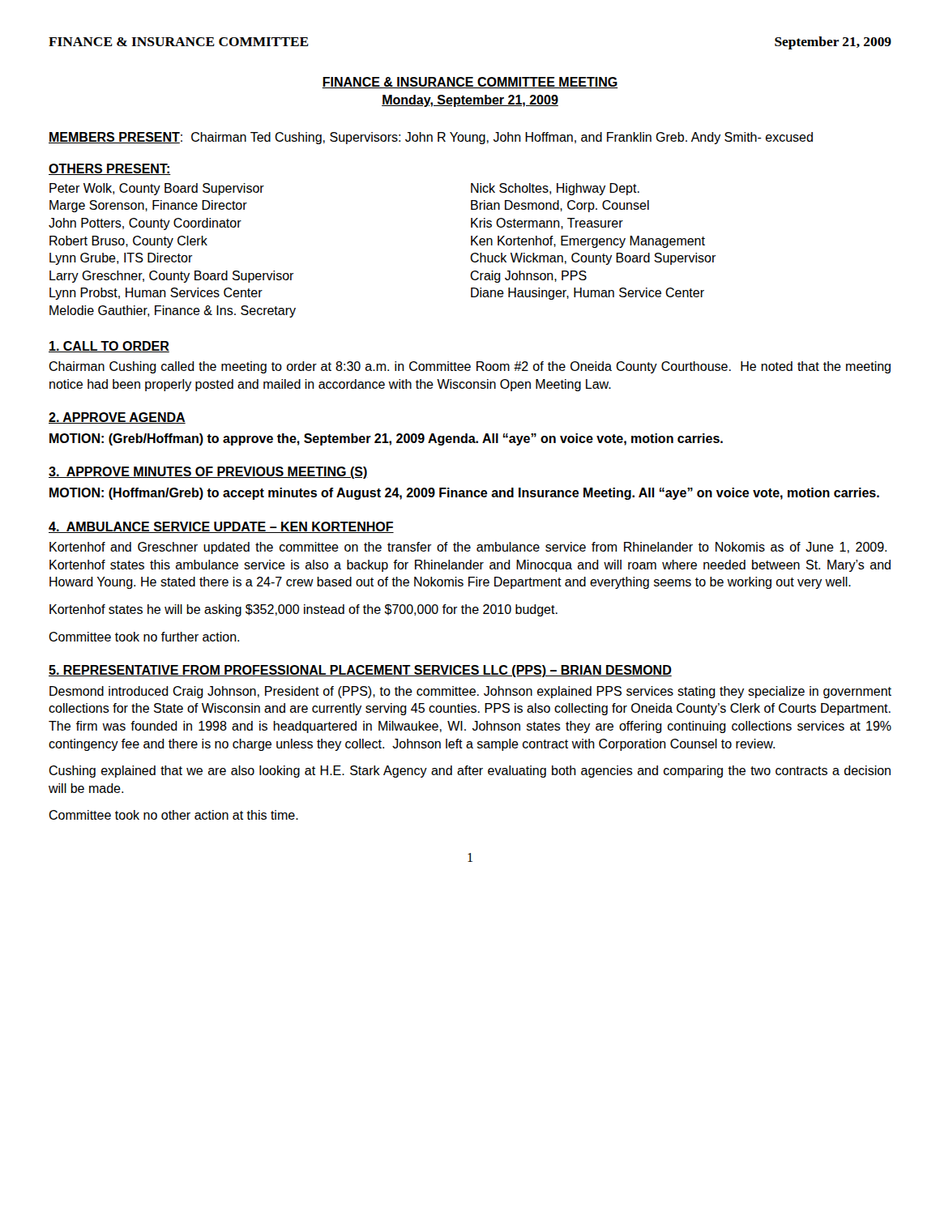FINANCE & INSURANCE COMMITTEE September 21, 2009
FINANCE & INSURANCE COMMITTEE MEETING
Monday, September 21, 2009
MEMBERS PRESENT: Chairman Ted Cushing, Supervisors: John R Young, John Hoffman, and Franklin Greb. Andy Smith- excused
OTHERS PRESENT:
| Peter Wolk, County Board Supervisor | Nick Scholtes, Highway Dept. |
| Marge Sorenson, Finance Director | Brian Desmond, Corp. Counsel |
| John Potters, County Coordinator | Kris Ostermann, Treasurer |
| Robert Bruso, County Clerk | Ken Kortenhof, Emergency Management |
| Lynn Grube, ITS Director | Chuck Wickman, County Board Supervisor |
| Larry Greschner, County Board Supervisor | Craig Johnson, PPS |
| Lynn Probst, Human Services Center | Diane Hausinger, Human Service Center |
| Melodie Gauthier, Finance & Ins. Secretary | |
1. CALL TO ORDER
Chairman Cushing called the meeting to order at 8:30 a.m. in Committee Room #2 of the Oneida County Courthouse. He noted that the meeting notice had been properly posted and mailed in accordance with the Wisconsin Open Meeting Law.
2. APPROVE AGENDA
MOTION: (Greb/Hoffman) to approve the, September 21, 2009 Agenda. All “aye” on voice vote, motion carries.
3. APPROVE MINUTES OF PREVIOUS MEETING (S)
MOTION: (Hoffman/Greb) to accept minutes of August 24, 2009 Finance and Insurance Meeting. All “aye” on voice vote, motion carries.
4. AMBULANCE SERVICE UPDATE – KEN KORTENHOF
Kortenhof and Greschner updated the committee on the transfer of the ambulance service from Rhinelander to Nokomis as of June 1, 2009. Kortenhof states this ambulance service is also a backup for Rhinelander and Minocqua and will roam where needed between St. Mary’s and Howard Young. He stated there is a 24-7 crew based out of the Nokomis Fire Department and everything seems to be working out very well.
Kortenhof states he will be asking $352,000 instead of the $700,000 for the 2010 budget.
Committee took no further action.
5. REPRESENTATIVE FROM PROFESSIONAL PLACEMENT SERVICES LLC (PPS) – BRIAN DESMOND
Desmond introduced Craig Johnson, President of (PPS), to the committee. Johnson explained PPS services stating they specialize in government collections for the State of Wisconsin and are currently serving 45 counties. PPS is also collecting for Oneida County’s Clerk of Courts Department. The firm was founded in 1998 and is headquartered in Milwaukee, WI. Johnson states they are offering continuing collections services at 19% contingency fee and there is no charge unless they collect. Johnson left a sample contract with Corporation Counsel to review.
Cushing explained that we are also looking at H.E. Stark Agency and after evaluating both agencies and comparing the two contracts a decision will be made.
Committee took no other action at this time.
1